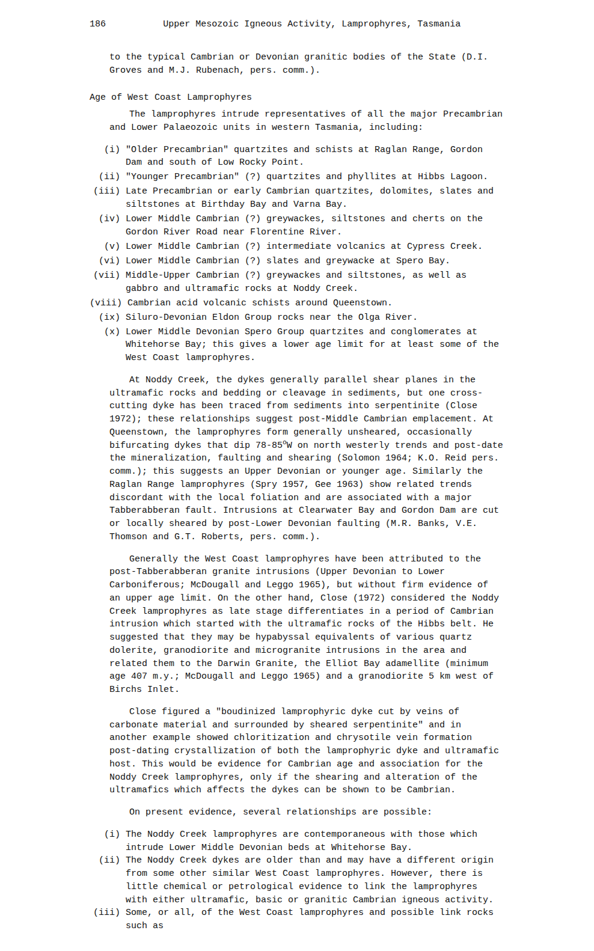186
Upper Mesozoic Igneous Activity, Lamprophyres, Tasmania
to the typical Cambrian or Devonian granitic bodies of the State (D.I. Groves and M.J. Rubenach, pers. comm.).
Age of West Coast Lamprophyres
The lamprophyres intrude representatives of all the major Precambrian and Lower Palaeozoic units in western Tasmania, including:
(i)"Older Precambrian" quartzites and schists at Raglan Range, Gordon Dam and south of Low Rocky Point.
(ii)"Younger Precambrian" (?) quartzites and phyllites at Hibbs Lagoon.
(iii) Late Precambrian or early Cambrian quartzites, dolomites, slates and siltstones at Birthday Bay and Varna Bay.
(iv) Lower Middle Cambrian (?) greywackes, siltstones and cherts on the Gordon River Road near Florentine River.
(v) Lower Middle Cambrian (?) intermediate volcanics at Cypress Creek.
(vi) Lower Middle Cambrian (?) slates and greywacke at Spero Bay.
(vii) Middle-Upper Cambrian (?) greywackes and siltstones, as well as gabbro and ultramafic rocks at Noddy Creek.
(viii) Cambrian acid volcanic schists around Queenstown.
(ix) Siluro-Devonian Eldon Group rocks near the Olga River.
(x) Lower Middle Devonian Spero Group quartzites and conglomerates at Whitehorse Bay; this gives a lower age limit for at least some of the West Coast lamprophyres.
At Noddy Creek, the dykes generally parallel shear planes in the ultramafic rocks and bedding or cleavage in sediments, but one cross-cutting dyke has been traced from sediments into serpentinite (Close 1972); these relationships suggest post-Middle Cambrian emplacement. At Queenstown, the lamprophyres form generally unsheared, occasionally bifurcating dykes that dip 78-85oW on north westerly trends and post-date the mineralization, faulting and shearing (Solomon 1964; K.O. Reid pers. comm.); this suggests an Upper Devonian or younger age. Similarly the Raglan Range lamprophyres (Spry 1957, Gee 1963) show related trends discordant with the local foliation and are associated with a major Tabberabberan fault. Intrusions at Clearwater Bay and Gordon Dam are cut or locally sheared by post-Lower Devonian faulting (M.R. Banks, V.E. Thomson and G.T. Roberts, pers. comm.).
Generally the West Coast lamprophyres have been attributed to the post-Tabberabberan granite intrusions (Upper Devonian to Lower Carboniferous; McDougall and Leggo 1965), but without firm evidence of an upper age limit. On the other hand, Close (1972) considered the Noddy Creek lamprophyres as late stage differentiates in a period of Cambrian intrusion which started with the ultramafic rocks of the Hibbs belt. He suggested that they may be hypabyssal equivalents of various quartz dolerite, granodiorite and microgranite intrusions in the area and related them to the Darwin Granite, the Elliot Bay adamellite (minimum age 407 m.y.; McDougall and Leggo 1965) and a granodiorite 5 km west of Birchs Inlet.
Close figured a "boudinized lamprophyric dyke cut by veins of carbonate material and surrounded by sheared serpentinite" and in another example showed chloritization and chrysotile vein formation post-dating crystallization of both the lamprophyric dyke and ultramafic host. This would be evidence for Cambrian age and association for the Noddy Creek lamprophyres, only if the shearing and alteration of the ultramafics which affects the dykes can be shown to be Cambrian.
On present evidence, several relationships are possible:
(i) The Noddy Creek lamprophyres are contemporaneous with those which intrude Lower Middle Devonian beds at Whitehorse Bay.
(ii) The Noddy Creek dykes are older than and may have a different origin from some other similar West Coast lamprophyres. However, there is little chemical or petrological evidence to link the lamprophyres with either ultramafic, basic or granitic Cambrian igneous activity.
(iii) Some, or all, of the West Coast lamprophyres and possible link rocks such as